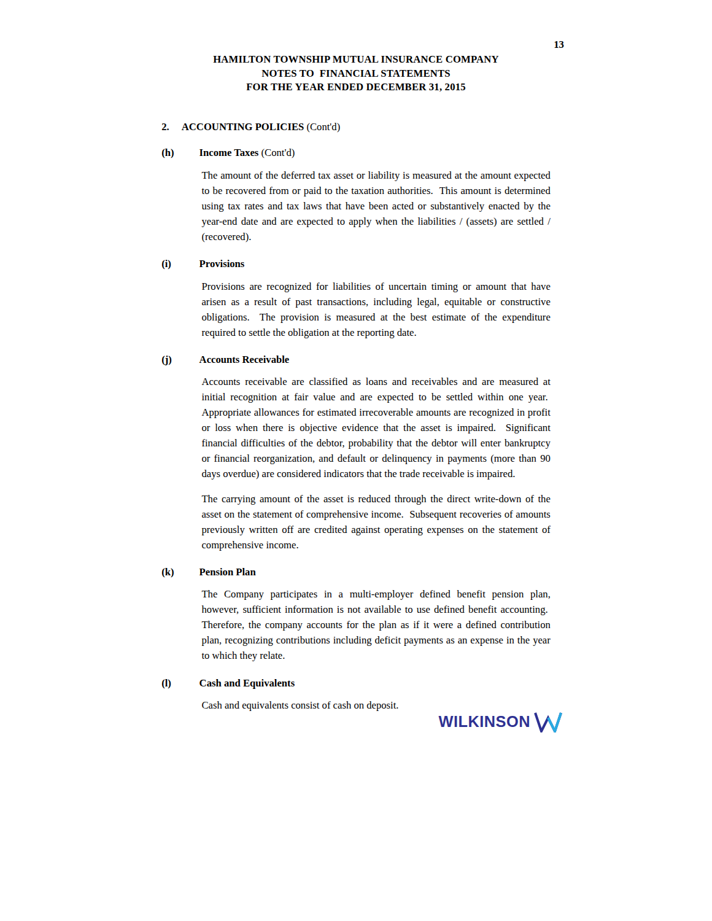13
HAMILTON TOWNSHIP MUTUAL INSURANCE COMPANY
NOTES TO FINANCIAL STATEMENTS
FOR THE YEAR ENDED DECEMBER 31, 2015
2. ACCOUNTING POLICIES (Cont'd)
(h) Income Taxes (Cont'd)
The amount of the deferred tax asset or liability is measured at the amount expected to be recovered from or paid to the taxation authorities. This amount is determined using tax rates and tax laws that have been acted or substantively enacted by the year-end date and are expected to apply when the liabilities / (assets) are settled / (recovered).
(i) Provisions
Provisions are recognized for liabilities of uncertain timing or amount that have arisen as a result of past transactions, including legal, equitable or constructive obligations. The provision is measured at the best estimate of the expenditure required to settle the obligation at the reporting date.
(j) Accounts Receivable
Accounts receivable are classified as loans and receivables and are measured at initial recognition at fair value and are expected to be settled within one year. Appropriate allowances for estimated irrecoverable amounts are recognized in profit or loss when there is objective evidence that the asset is impaired. Significant financial difficulties of the debtor, probability that the debtor will enter bankruptcy or financial reorganization, and default or delinquency in payments (more than 90 days overdue) are considered indicators that the trade receivable is impaired.
The carrying amount of the asset is reduced through the direct write-down of the asset on the statement of comprehensive income. Subsequent recoveries of amounts previously written off are credited against operating expenses on the statement of comprehensive income.
(k) Pension Plan
The Company participates in a multi-employer defined benefit pension plan, however, sufficient information is not available to use defined benefit accounting. Therefore, the company accounts for the plan as if it were a defined contribution plan, recognizing contributions including deficit payments as an expense in the year to which they relate.
(l) Cash and Equivalents
Cash and equivalents consist of cash on deposit.
WILKINSON